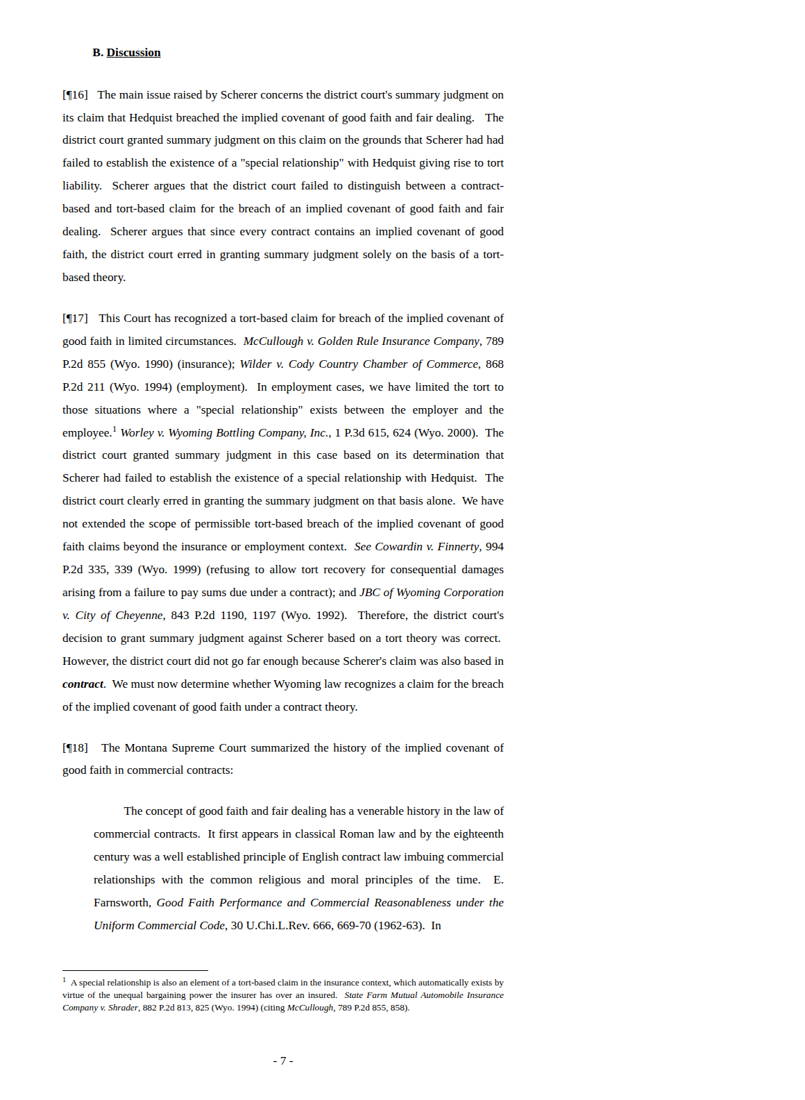B. Discussion
[¶16] The main issue raised by Scherer concerns the district court's summary judgment on its claim that Hedquist breached the implied covenant of good faith and fair dealing. The district court granted summary judgment on this claim on the grounds that Scherer had had failed to establish the existence of a "special relationship" with Hedquist giving rise to tort liability. Scherer argues that the district court failed to distinguish between a contract-based and tort-based claim for the breach of an implied covenant of good faith and fair dealing. Scherer argues that since every contract contains an implied covenant of good faith, the district court erred in granting summary judgment solely on the basis of a tort-based theory.
[¶17] This Court has recognized a tort-based claim for breach of the implied covenant of good faith in limited circumstances. McCullough v. Golden Rule Insurance Company, 789 P.2d 855 (Wyo. 1990) (insurance); Wilder v. Cody Country Chamber of Commerce, 868 P.2d 211 (Wyo. 1994) (employment). In employment cases, we have limited the tort to those situations where a "special relationship" exists between the employer and the employee.1 Worley v. Wyoming Bottling Company, Inc., 1 P.3d 615, 624 (Wyo. 2000). The district court granted summary judgment in this case based on its determination that Scherer had failed to establish the existence of a special relationship with Hedquist. The district court clearly erred in granting the summary judgment on that basis alone. We have not extended the scope of permissible tort-based breach of the implied covenant of good faith claims beyond the insurance or employment context. See Cowardin v. Finnerty, 994 P.2d 335, 339 (Wyo. 1999) (refusing to allow tort recovery for consequential damages arising from a failure to pay sums due under a contract); and JBC of Wyoming Corporation v. City of Cheyenne, 843 P.2d 1190, 1197 (Wyo. 1992). Therefore, the district court's decision to grant summary judgment against Scherer based on a tort theory was correct. However, the district court did not go far enough because Scherer's claim was also based in contract. We must now determine whether Wyoming law recognizes a claim for the breach of the implied covenant of good faith under a contract theory.
[¶18] The Montana Supreme Court summarized the history of the implied covenant of good faith in commercial contracts:
The concept of good faith and fair dealing has a venerable history in the law of commercial contracts. It first appears in classical Roman law and by the eighteenth century was a well established principle of English contract law imbuing commercial relationships with the common religious and moral principles of the time. E. Farnsworth, Good Faith Performance and Commercial Reasonableness under the Uniform Commercial Code, 30 U.Chi.L.Rev. 666, 669-70 (1962-63). In
1 A special relationship is also an element of a tort-based claim in the insurance context, which automatically exists by virtue of the unequal bargaining power the insurer has over an insured. State Farm Mutual Automobile Insurance Company v. Shrader, 882 P.2d 813, 825 (Wyo. 1994) (citing McCullough, 789 P.2d 855, 858).
- 7 -